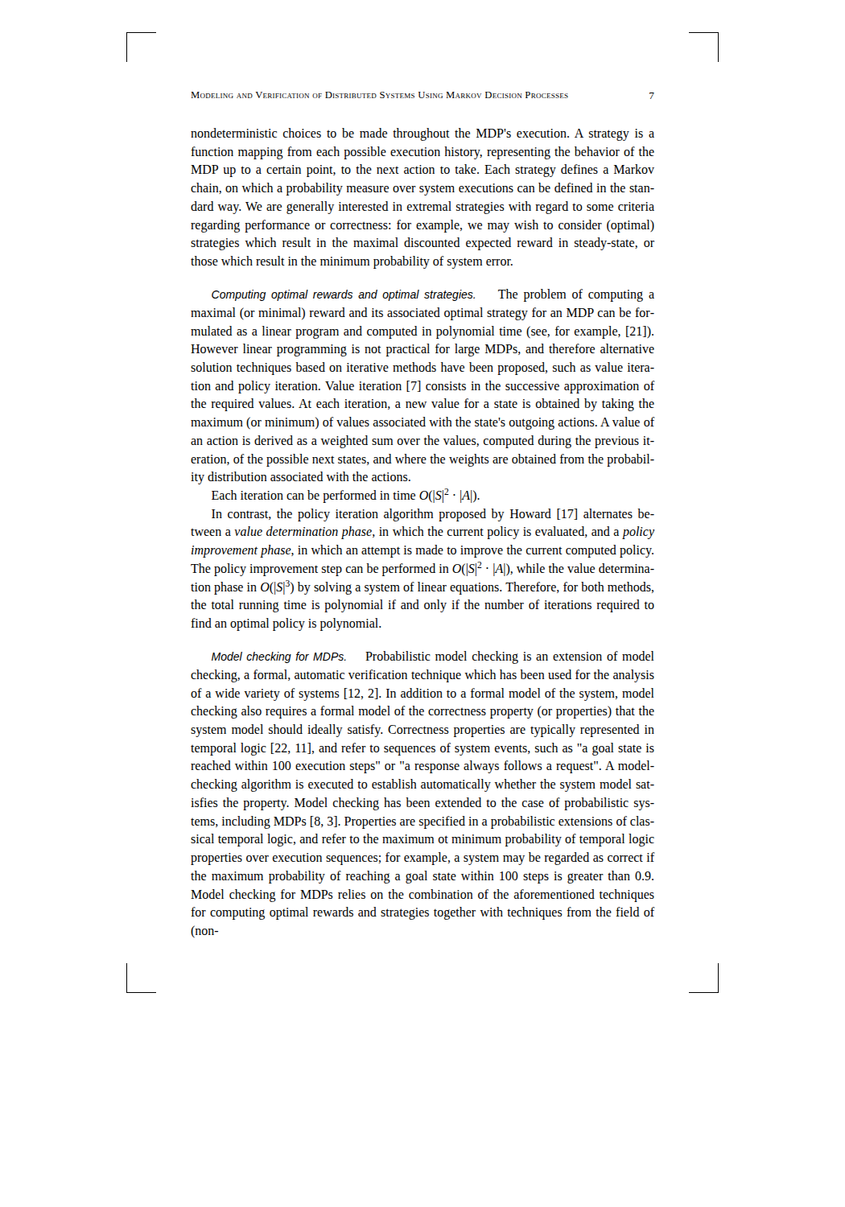7 Modeling and Verification of Distributed Systems Using Markov Decision Processes
nondeterministic choices to be made throughout the MDP's execution. A strategy is a function mapping from each possible execution history, representing the behavior of the MDP up to a certain point, to the next action to take. Each strategy defines a Markov chain, on which a probability measure over system executions can be defined in the standard way. We are generally interested in extremal strategies with regard to some criteria regarding performance or correctness: for example, we may wish to consider (optimal) strategies which result in the maximal discounted expected reward in steady-state, or those which result in the minimum probability of system error.
Computing optimal rewards and optimal strategies. The problem of computing a maximal (or minimal) reward and its associated optimal strategy for an MDP can be formulated as a linear program and computed in polynomial time (see, for example, [21]). However linear programming is not practical for large MDPs, and therefore alternative solution techniques based on iterative methods have been proposed, such as value iteration and policy iteration. Value iteration [7] consists in the successive approximation of the required values. At each iteration, a new value for a state is obtained by taking the maximum (or minimum) of values associated with the state's outgoing actions. A value of an action is derived as a weighted sum over the values, computed during the previous iteration, of the possible next states, and where the weights are obtained from the probability distribution associated with the actions.
Each iteration can be performed in time O(|S|2 · |A|).
In contrast, the policy iteration algorithm proposed by Howard [17] alternates between a value determination phase, in which the current policy is evaluated, and a policy improvement phase, in which an attempt is made to improve the current computed policy. The policy improvement step can be performed in O(|S|2 · |A|), while the value determination phase in O(|S|3) by solving a system of linear equations. Therefore, for both methods, the total running time is polynomial if and only if the number of iterations required to find an optimal policy is polynomial.
Model checking for MDPs. Probabilistic model checking is an extension of model checking, a formal, automatic verification technique which has been used for the analysis of a wide variety of systems [12, 2]. In addition to a formal model of the system, model checking also requires a formal model of the correctness property (or properties) that the system model should ideally satisfy. Correctness properties are typically represented in temporal logic [22, 11], and refer to sequences of system events, such as "a goal state is reached within 100 execution steps" or "a response always follows a request". A model-checking algorithm is executed to establish automatically whether the system model satisfies the property. Model checking has been extended to the case of probabilistic systems, including MDPs [8, 3]. Properties are specified in a probabilistic extensions of classical temporal logic, and refer to the maximum ot minimum probability of temporal logic properties over execution sequences; for example, a system may be regarded as correct if the maximum probability of reaching a goal state within 100 steps is greater than 0.9. Model checking for MDPs relies on the combination of the aforementioned techniques for computing optimal rewards and strategies together with techniques from the field of (non-